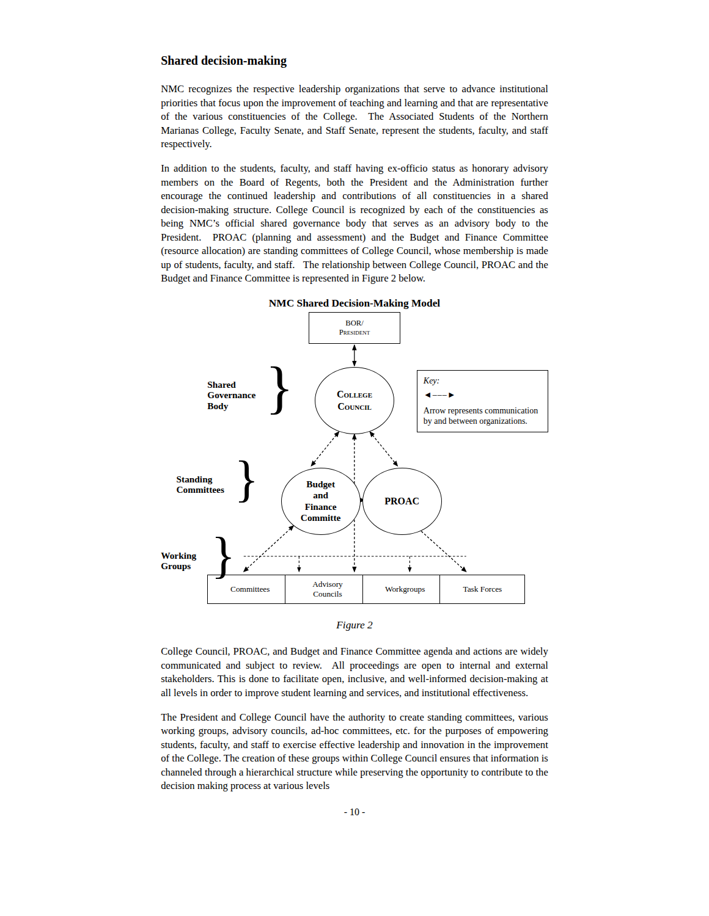Shared decision-making
NMC recognizes the respective leadership organizations that serve to advance institutional priorities that focus upon the improvement of teaching and learning and that are representative of the various constituencies of the College. The Associated Students of the Northern Marianas College, Faculty Senate, and Staff Senate, represent the students, faculty, and staff respectively.
In addition to the students, faculty, and staff having ex-officio status as honorary advisory members on the Board of Regents, both the President and the Administration further encourage the continued leadership and contributions of all constituencies in a shared decision-making structure. College Council is recognized by each of the constituencies as being NMC’s official shared governance body that serves as an advisory body to the President. PROAC (planning and assessment) and the Budget and Finance Committee (resource allocation) are standing committees of College Council, whose membership is made up of students, faculty, and staff. The relationship between College Council, PROAC and the Budget and Finance Committee is represented in Figure 2 below.
NMC Shared Decision-Making Model
BOR/
President
College
Council
Budget
and
Finance
Committe
PROAC
Committees
Advisory
Councils
Workgroups
Task Forces
Key:
◄–––►
Arrow represents communication by and between organizations.
Shared
Governance
Body
Standing
Committees
Working
Groups
}
}
}
Figure 2
College Council, PROAC, and Budget and Finance Committee agenda and actions are widely communicated and subject to review. All proceedings are open to internal and external stakeholders. This is done to facilitate open, inclusive, and well-informed decision-making at all levels in order to improve student learning and services, and institutional effectiveness.
The President and College Council have the authority to create standing committees, various working groups, advisory councils, ad-hoc committees, etc. for the purposes of empowering students, faculty, and staff to exercise effective leadership and innovation in the improvement of the College. The creation of these groups within College Council ensures that information is channeled through a hierarchical structure while preserving the opportunity to contribute to the decision making process at various levels
- 10 -